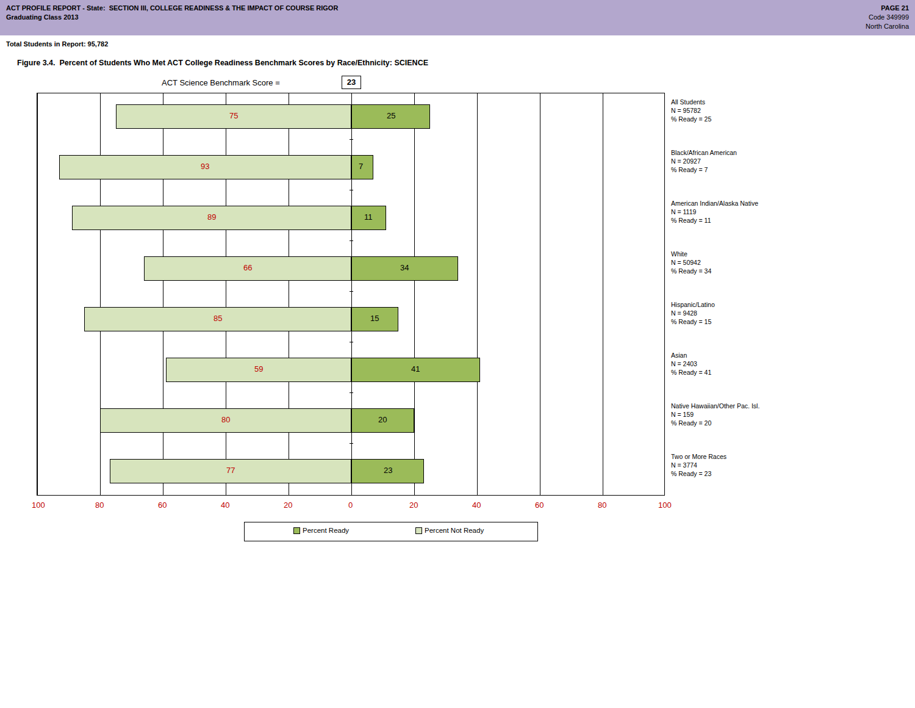ACT PROFILE REPORT - State: SECTION III, COLLEGE READINESS & THE IMPACT OF COURSE RIGOR
Graduating Class 2013
PAGE 21
Code 349999
North Carolina
Total Students in Report: 95,782
Figure 3.4. Percent of Students Who Met ACT College Readiness Benchmark Scores by Race/Ethnicity: SCIENCE
ACT Science Benchmark Score =
23
75
25
93
7
89
11
66
34
85
15
59
41
80
20
77
23
100 80 60 40 20 0 20 40 60 80 100
All Students
N = 95782
% Ready = 25
Black/African American
N = 20927
% Ready = 7
American Indian/Alaska Native
N = 1119
% Ready = 11
White
N = 50942
% Ready = 34
Hispanic/Latino
N = 9428
% Ready = 15
Asian
N = 2403
% Ready = 41
Native Hawaiian/Other Pac. Isl.
N = 159
% Ready = 20
Two or More Races
N = 3774
% Ready = 23
Percent Ready
Percent Not Ready